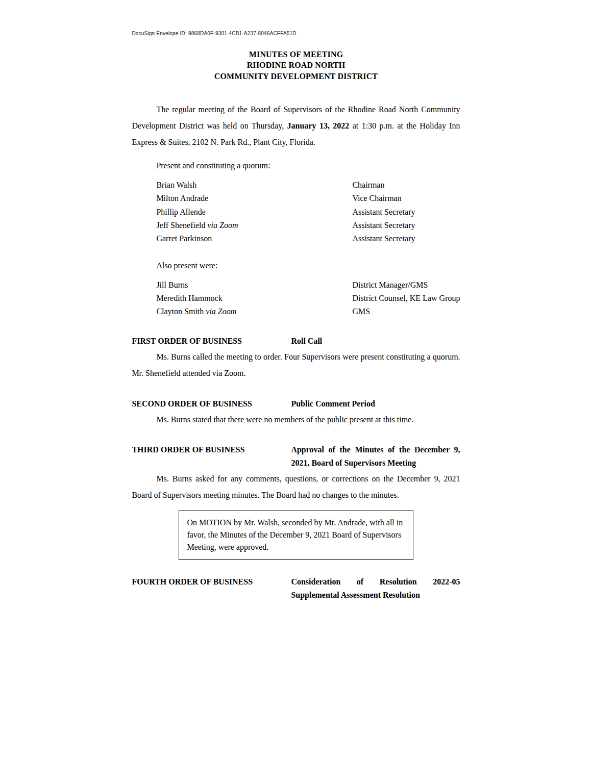DocuSign Envelope ID: 9868DA0F-9301-4CB1-A237-8046ACFFA51D
Minutes of Meeting
Rhodine Road North
Community Development District
The regular meeting of the Board of Supervisors of the Rhodine Road North Community Development District was held on Thursday, January 13, 2022 at 1:30 p.m. at the Holiday Inn Express & Suites, 2102 N. Park Rd., Plant City, Florida.
Present and constituting a quorum:
| Brian Walsh | Chairman |
| Milton Andrade | Vice Chairman |
| Phillip Allende | Assistant Secretary |
| Jeff Shenefield via Zoom | Assistant Secretary |
| Garret Parkinson | Assistant Secretary |
Also present were:
| Jill Burns | District Manager/GMS |
| Meredith Hammock | District Counsel, KE Law Group |
| Clayton Smith via Zoom | GMS |
First Order of Business
Roll Call
Ms. Burns called the meeting to order. Four Supervisors were present constituting a quorum. Mr. Shenefield attended via Zoom.
Second Order of Business
Public Comment Period
Ms. Burns stated that there were no members of the public present at this time.
Third Order of Business
Approval of the Minutes of the December 9, 2021, Board of Supervisors Meeting
Ms. Burns asked for any comments, questions, or corrections on the December 9, 2021 Board of Supervisors meeting minutes. The Board had no changes to the minutes.
On MOTION by Mr. Walsh, seconded by Mr. Andrade, with all in favor, the Minutes of the December 9, 2021 Board of Supervisors Meeting, were approved.
Fourth Order of Business
Consideration of Resolution 2022-05 Supplemental Assessment Resolution